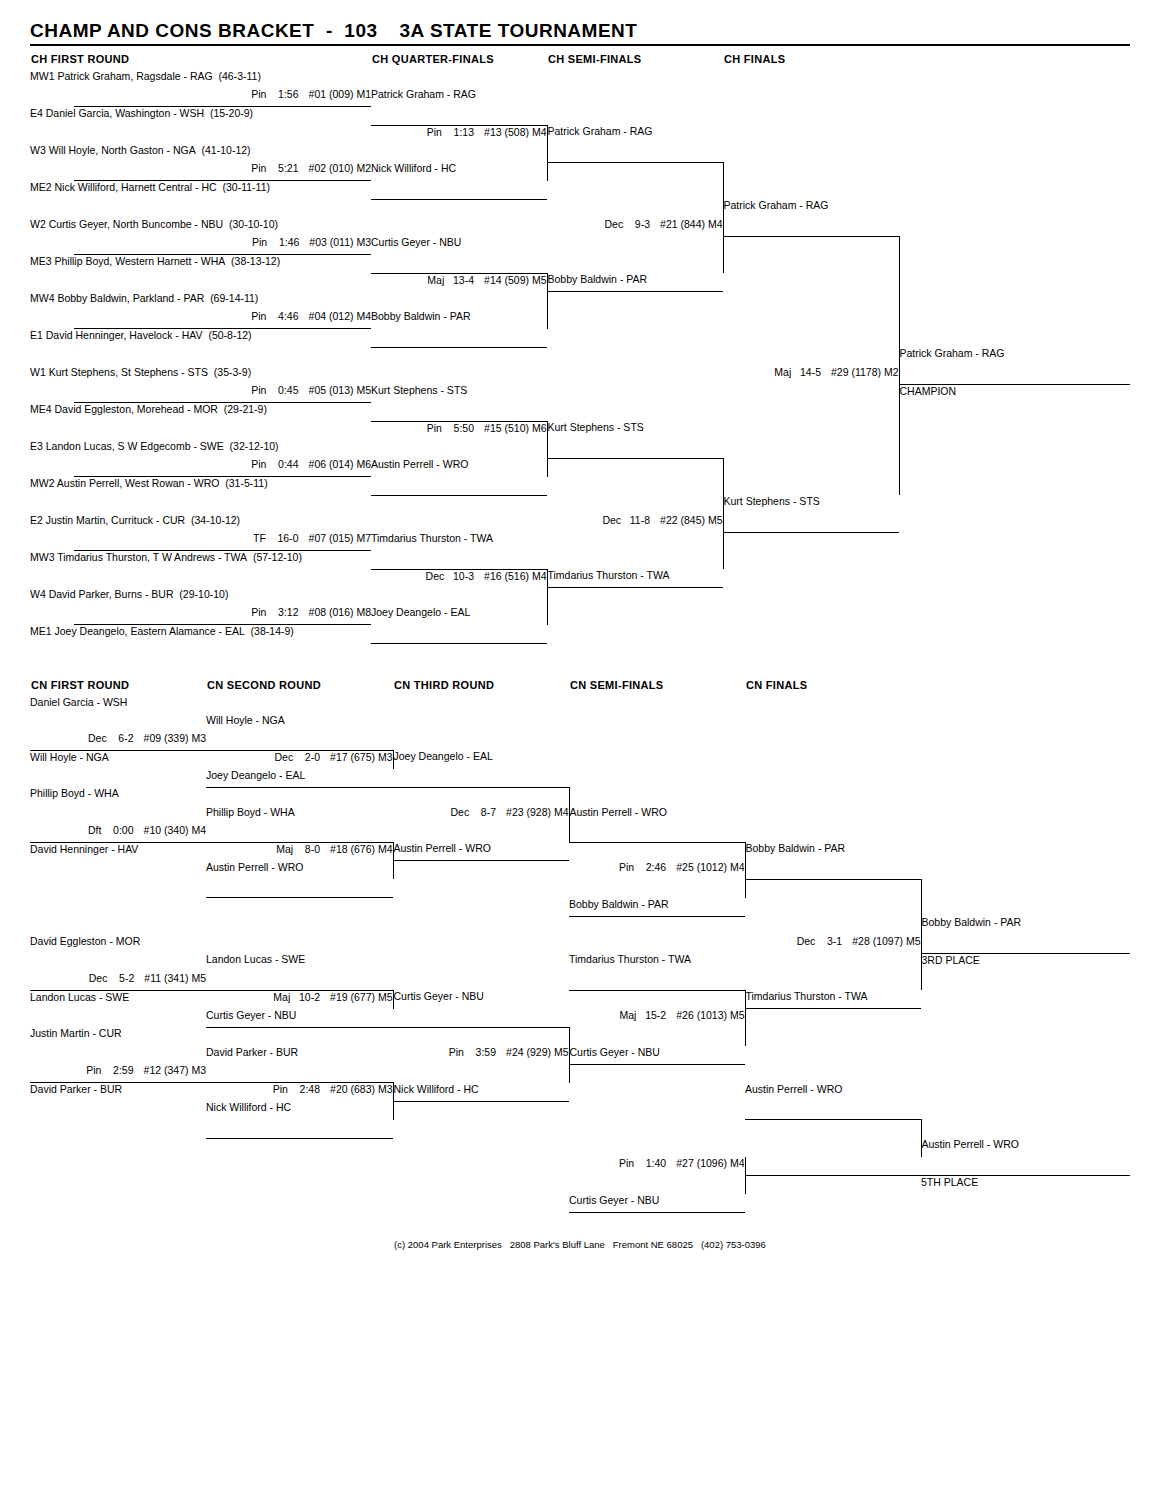CHAMP AND CONS BRACKET - 1033A STATE TOURNAMENT
| CH FIRST ROUND | CH QUARTER-FINALS | CH SEMI-FINALS | CH FINALS | |
| MW1 Patrick Graham, Ragsdale - RAG (46-3-11) | | | | |
| | Pin 1:56 #01 (009) M1 | Patrick Graham - RAG | | | |
| E4 Daniel Garcia, Washington - WSH (15-20-9) | | | | |
| | | Pin 1:13 #13 (508) M4 | Patrick Graham - RAG | | |
| W3 Will Hoyle, North Gaston - NGA (41-10-12) | | | | |
| | Pin 5:21 #02 (010) M2 | Nick Williford - HC | | | |
| ME2 Nick Williford, Harnett Central - HC (30-11-11) | | | | |
| | | | | Patrick Graham - RAG | |
| W2 Curtis Geyer, North Buncombe - NBU (30-10-10) | | Dec 9-3 #21 (844) M4 | | |
| | Pin 1:46 #03 (011) M3 | Curtis Geyer - NBU | | | |
| ME3 Phillip Boyd, Western Harnett - WHA (38-13-12) | | | | |
| | | Maj 13-4 #14 (509) M5 | Bobby Baldwin - PAR | | |
| MW4 Bobby Baldwin, Parkland - PAR (69-14-11) | | | | |
| | Pin 4:46 #04 (012) M4 | Bobby Baldwin - PAR | | | |
| E1 David Henninger, Havelock - HAV (50-8-12) | | | | |
| | | | | | Patrick Graham - RAG |
| W1 Kurt Stephens, St Stephens - STS (35-3-9) | | | Maj 14-5 #29 (1178) M2 | |
| | Pin 0:45 #05 (013) M5 | Kurt Stephens - STS | | | CHAMPION |
| ME4 David Eggleston, Morehead - MOR (29-21-9) | | | | |
| | | Pin 5:50 #15 (510) M6 | Kurt Stephens - STS | | |
| E3 Landon Lucas, S W Edgecomb - SWE (32-12-10) | | | | |
| | Pin 0:44 #06 (014) M6 | Austin Perrell - WRO | | | |
| MW2 Austin Perrell, West Rowan - WRO (31-5-11) | | | | |
| | | | | Kurt Stephens - STS | |
| E2 Justin Martin, Currituck - CUR (34-10-12) | | Dec 11-8 #22 (845) M5 | | |
| | TF 16-0 #07 (015) M7 | Timdarius Thurston - TWA | | | |
| MW3 Timdarius Thurston, T W Andrews - TWA (57-12-10) | | | | |
| | | Dec 10-3 #16 (516) M4 | Timdarius Thurston - TWA | | |
| W4 David Parker, Burns - BUR (29-10-10) | | | | |
| | Pin 3:12 #08 (016) M8 | Joey Deangelo - EAL | | | |
| ME1 Joey Deangelo, Eastern Alamance - EAL (38-14-9) | | | | |
| CN FIRST ROUND | CN SECOND ROUND | CN THIRD ROUND | CN SEMI-FINALS | CN FINALS | |
| Daniel Garcia - WSH | | | | | |
| | Will Hoyle - NGA | | | | |
| Dec 6-2 #09 (339) M3 | | | | | |
| Will Hoyle - NGA | Dec 2-0 #17 (675) M3 | Joey Deangelo - EAL | | | |
| | Joey Deangelo - EAL | | | | |
| Phillip Boyd - WHA | | | | | |
| | Phillip Boyd - WHA | Dec 8-7 #23 (928) M4 | Austin Perrell - WRO | | |
| Dft 0:00 #10 (340) M4 | | | | | |
| David Henninger - HAV | Maj 8-0 #18 (676) M4 | Austin Perrell - WRO | | Bobby Baldwin - PAR | |
| | Austin Perrell - WRO | | Pin 2:46 #25 (1012) M4 | | |
| | | | Bobby Baldwin - PAR | | |
| | | | | | Bobby Baldwin - PAR |
| David Eggleston - MOR | | | | Dec 3-1 #28 (1097) M5 | |
| | Landon Lucas - SWE | | Timdarius Thurston - TWA | | 3RD PLACE |
| Dec 5-2 #11 (341) M5 | | | | | |
| Landon Lucas - SWE | Maj 10-2 #19 (677) M5 | Curtis Geyer - NBU | | Timdarius Thurston - TWA | |
| | Curtis Geyer - NBU | | Maj 15-2 #26 (1013) M5 | | |
| Justin Martin - CUR | | | | | |
| | David Parker - BUR | Pin 3:59 #24 (929) M5 | Curtis Geyer - NBU | | |
| Pin 2:59 #12 (347) M3 | | | | | |
| David Parker - BUR | Pin 2:48 #20 (683) M3 | Nick Williford - HC | | Austin Perrell - WRO | |
| | Nick Williford - HC | | | | |
| | | | | | Austin Perrell - WRO |
| | | | Pin 1:40 #27 (1096) M4 | | |
| | | | | | 5TH PLACE |
| | | | Curtis Geyer - NBU | | |
(c) 2004 Park Enterprises 2808 Park's Bluff Lane Fremont NE 68025 (402) 753-0396